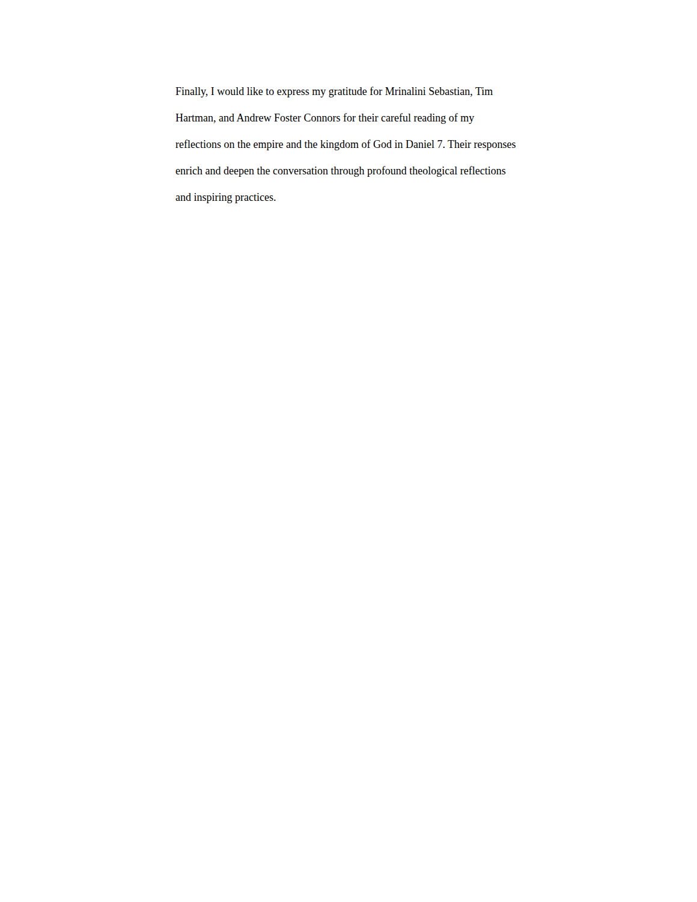Finally, I would like to express my gratitude for Mrinalini Sebastian, Tim Hartman, and Andrew Foster Connors for their careful reading of my reflections on the empire and the kingdom of God in Daniel 7. Their responses enrich and deepen the conversation through profound theological reflections and inspiring practices.